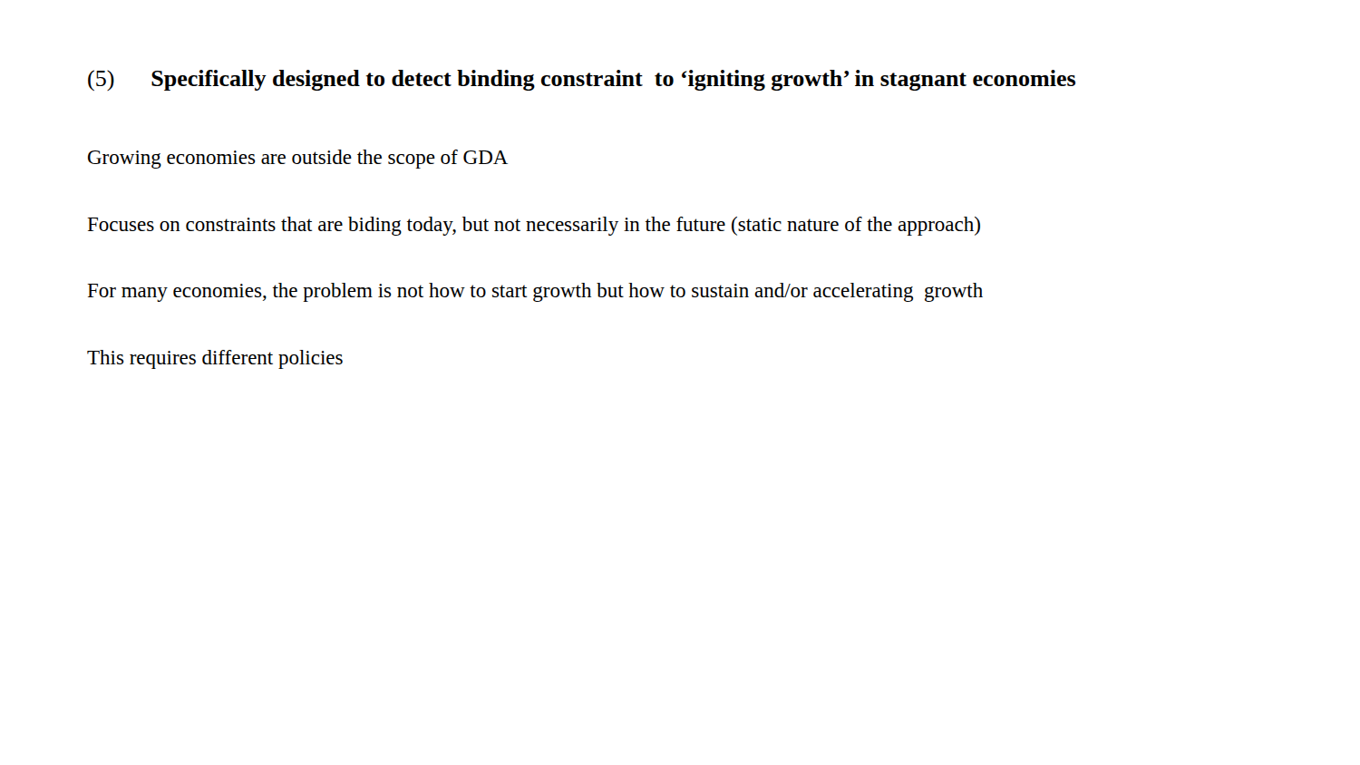(5) Specifically designed to detect binding constraint to ‘igniting growth’ in stagnant economies
Growing economies are outside the scope of GDA
Focuses on constraints that are biding today, but not necessarily in the future (static nature of the approach)
For many economies, the problem is not how to start growth but how to sustain and/or accelerating growth
This requires different policies